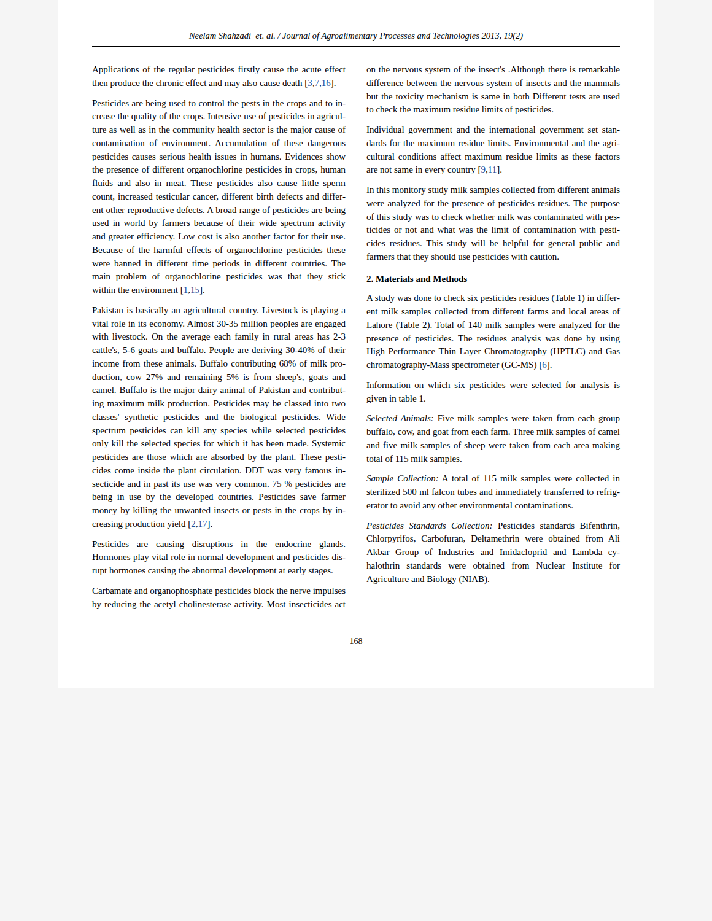Neelam Shahzadi et. al. / Journal of Agroalimentary Processes and Technologies 2013, 19(2)
Applications of the regular pesticides firstly cause the acute effect then produce the chronic effect and may also cause death [3,7,16].
Pesticides are being used to control the pests in the crops and to increase the quality of the crops. Intensive use of pesticides in agriculture as well as in the community health sector is the major cause of contamination of environment. Accumulation of these dangerous pesticides causes serious health issues in humans. Evidences show the presence of different organochlorine pesticides in crops, human fluids and also in meat. These pesticides also cause little sperm count, increased testicular cancer, different birth defects and different other reproductive defects. A broad range of pesticides are being used in world by farmers because of their wide spectrum activity and greater efficiency. Low cost is also another factor for their use. Because of the harmful effects of organochlorine pesticides these were banned in different time periods in different countries. The main problem of organochlorine pesticides was that they stick within the environment [1,15].
Pakistan is basically an agricultural country. Livestock is playing a vital role in its economy. Almost 30-35 million peoples are engaged with livestock. On the average each family in rural areas has 2-3 cattle's, 5-6 goats and buffalo. People are deriving 30-40% of their income from these animals. Buffalo contributing 68% of milk production, cow 27% and remaining 5% is from sheep's, goats and camel. Buffalo is the major dairy animal of Pakistan and contributing maximum milk production. Pesticides may be classed into two classes' synthetic pesticides and the biological pesticides. Wide spectrum pesticides can kill any species while selected pesticides only kill the selected species for which it has been made. Systemic pesticides are those which are absorbed by the plant. These pesticides come inside the plant circulation. DDT was very famous insecticide and in past its use was very common. 75 % pesticides are being in use by the developed countries. Pesticides save farmer money by killing the unwanted insects or pests in the crops by increasing production yield [2,17].
Pesticides are causing disruptions in the endocrine glands. Hormones play vital role in normal development and pesticides disrupt hormones causing the abnormal development at early stages.
Carbamate and organophosphate pesticides block the nerve impulses by reducing the acetyl cholinesterase activity. Most insecticides act on the nervous system of the insect's .Although there is remarkable difference between the nervous system of insects and the mammals but the toxicity mechanism is same in both Different tests are used to check the maximum residue limits of pesticides.
Individual government and the international government set standards for the maximum residue limits. Environmental and the agricultural conditions affect maximum residue limits as these factors are not same in every country [9,11].
In this monitory study milk samples collected from different animals were analyzed for the presence of pesticides residues. The purpose of this study was to check whether milk was contaminated with pesticides or not and what was the limit of contamination with pesticides residues. This study will be helpful for general public and farmers that they should use pesticides with caution.
2. Materials and Methods
A study was done to check six pesticides residues (Table 1) in different milk samples collected from different farms and local areas of Lahore (Table 2). Total of 140 milk samples were analyzed for the presence of pesticides. The residues analysis was done by using High Performance Thin Layer Chromatography (HPTLC) and Gas chromatography-Mass spectrometer (GC-MS) [6].
Information on which six pesticides were selected for analysis is given in table 1.
Selected Animals: Five milk samples were taken from each group buffalo, cow, and goat from each farm. Three milk samples of camel and five milk samples of sheep were taken from each area making total of 115 milk samples.
Sample Collection: A total of 115 milk samples were collected in sterilized 500 ml falcon tubes and immediately transferred to refrigerator to avoid any other environmental contaminations.
Pesticides Standards Collection: Pesticides standards Bifenthrin, Chlorpyrifos, Carbofuran, Deltamethrin were obtained from Ali Akbar Group of Industries and Imidacloprid and Lambda cyhalothrin standards were obtained from Nuclear Institute for Agriculture and Biology (NIAB).
168